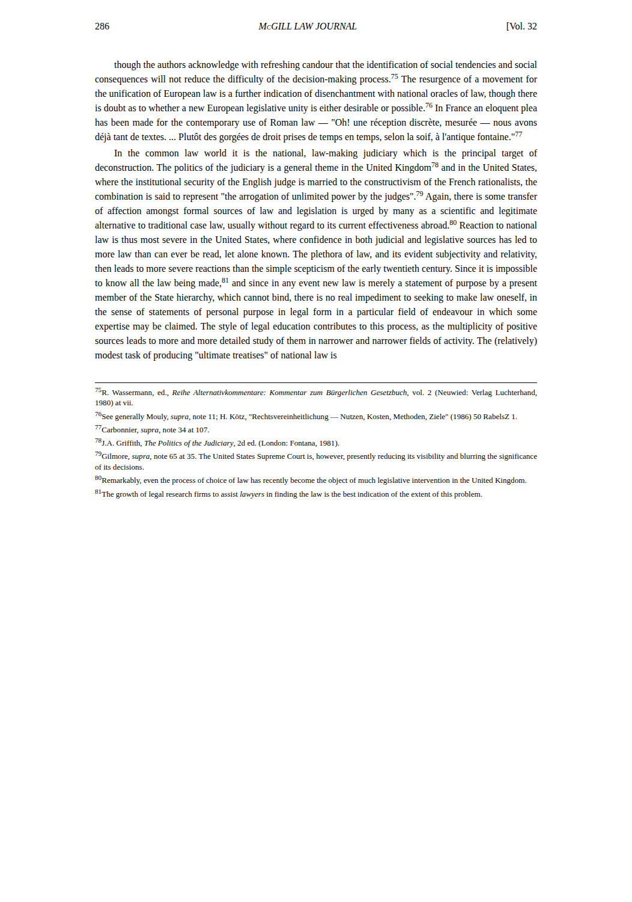286 McGILL LAW JOURNAL [Vol. 32
though the authors acknowledge with refreshing candour that the identification of social tendencies and social consequences will not reduce the difficulty of the decision-making process.75 The resurgence of a movement for the unification of European law is a further indication of disenchantment with national oracles of law, though there is doubt as to whether a new European legislative unity is either desirable or possible.76 In France an eloquent plea has been made for the contemporary use of Roman law — "Oh! une réception discrète, mesurée — nous avons déjà tant de textes. ... Plutôt des gorgées de droit prises de temps en temps, selon la soif, à l'antique fontaine."77
In the common law world it is the national, law-making judiciary which is the principal target of deconstruction. The politics of the judiciary is a general theme in the United Kingdom78 and in the United States, where the institutional security of the English judge is married to the constructivism of the French rationalists, the combination is said to represent "the arrogation of unlimited power by the judges".79 Again, there is some transfer of affection amongst formal sources of law and legislation is urged by many as a scientific and legitimate alternative to traditional case law, usually without regard to its current effectiveness abroad.80 Reaction to national law is thus most severe in the United States, where confidence in both judicial and legislative sources has led to more law than can ever be read, let alone known. The plethora of law, and its evident subjectivity and relativity, then leads to more severe reactions than the simple scepticism of the early twentieth century. Since it is impossible to know all the law being made,81 and since in any event new law is merely a statement of purpose by a present member of the State hierarchy, which cannot bind, there is no real impediment to seeking to make law oneself, in the sense of statements of personal purpose in legal form in a particular field of endeavour in which some expertise may be claimed. The style of legal education contributes to this process, as the multiplicity of positive sources leads to more and more detailed study of them in narrower and narrower fields of activity. The (relatively) modest task of producing "ultimate treatises" of national law is
75R. Wassermann, ed., Reihe Alternativkommentare: Kommentar zum Bürgerlichen Gesetzbuch, vol. 2 (Neuwied: Verlag Luchterhand, 1980) at vii.
76See generally Mouly, supra, note 11; H. Kötz, "Rechtsvereinheitlichung — Nutzen, Kosten, Methoden, Ziele" (1986) 50 RabelsZ 1.
77Carbonnier, supra, note 34 at 107.
78J.A. Griffith, The Politics of the Judiciary, 2d ed. (London: Fontana, 1981).
79Gilmore, supra, note 65 at 35. The United States Supreme Court is, however, presently reducing its visibility and blurring the significance of its decisions.
80Remarkably, even the process of choice of law has recently become the object of much legislative intervention in the United Kingdom.
81The growth of legal research firms to assist lawyers in finding the law is the best indication of the extent of this problem.